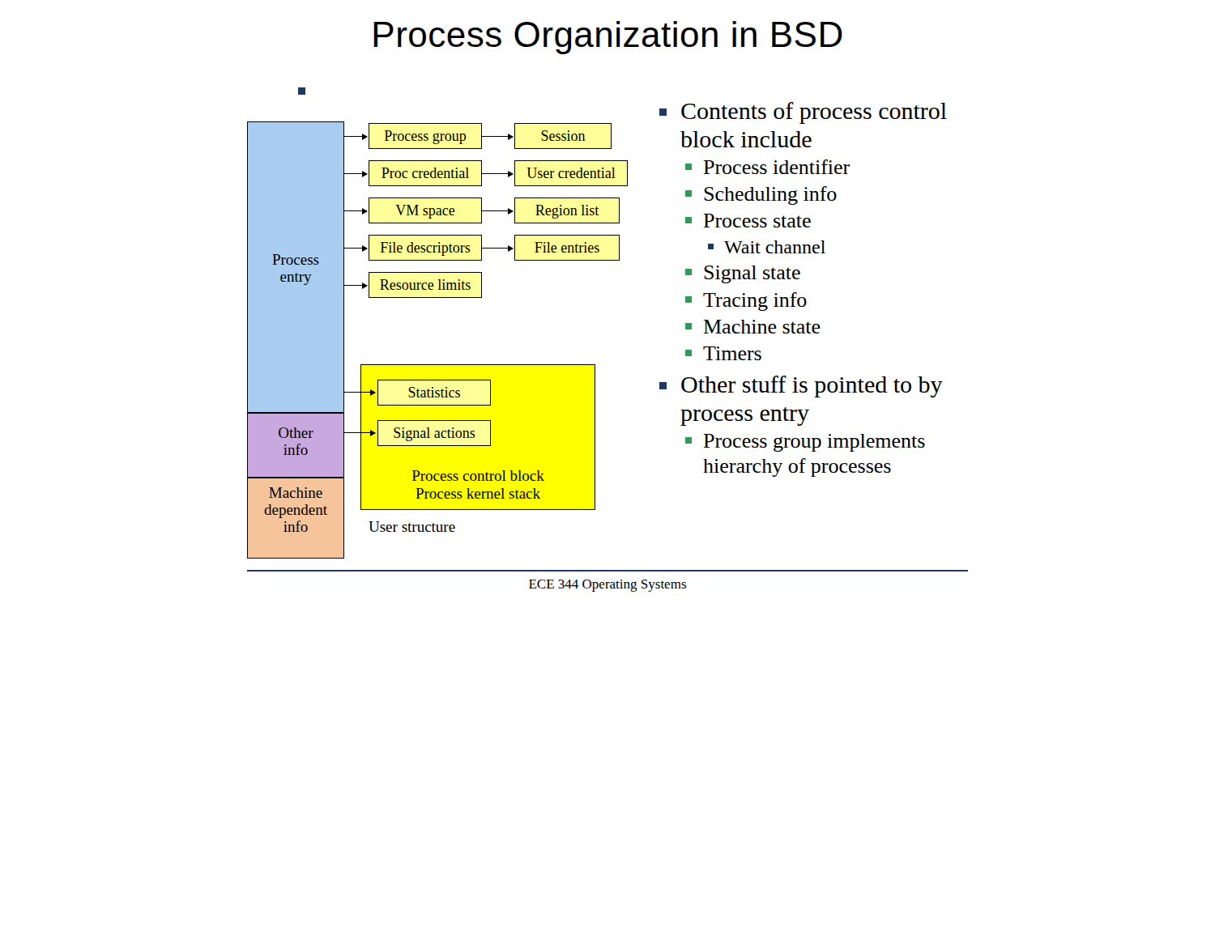Process Organization in BSD
Process
entry
Other
info
Machine
dependent
info
Process group
Session
Proc credential
User credential
VM space
Region list
File descriptors
File entries
Resource limits
Statistics
Signal actions
Process control block
Process kernel stack
User structure
Contents of process control block include
Process identifier
Scheduling info
Process state
Wait channel
Signal state
Tracing info
Machine state
Timers
Other stuff is pointed to by process entry
Process group implements hierarchy of processes
ECE 344 Operating Systems